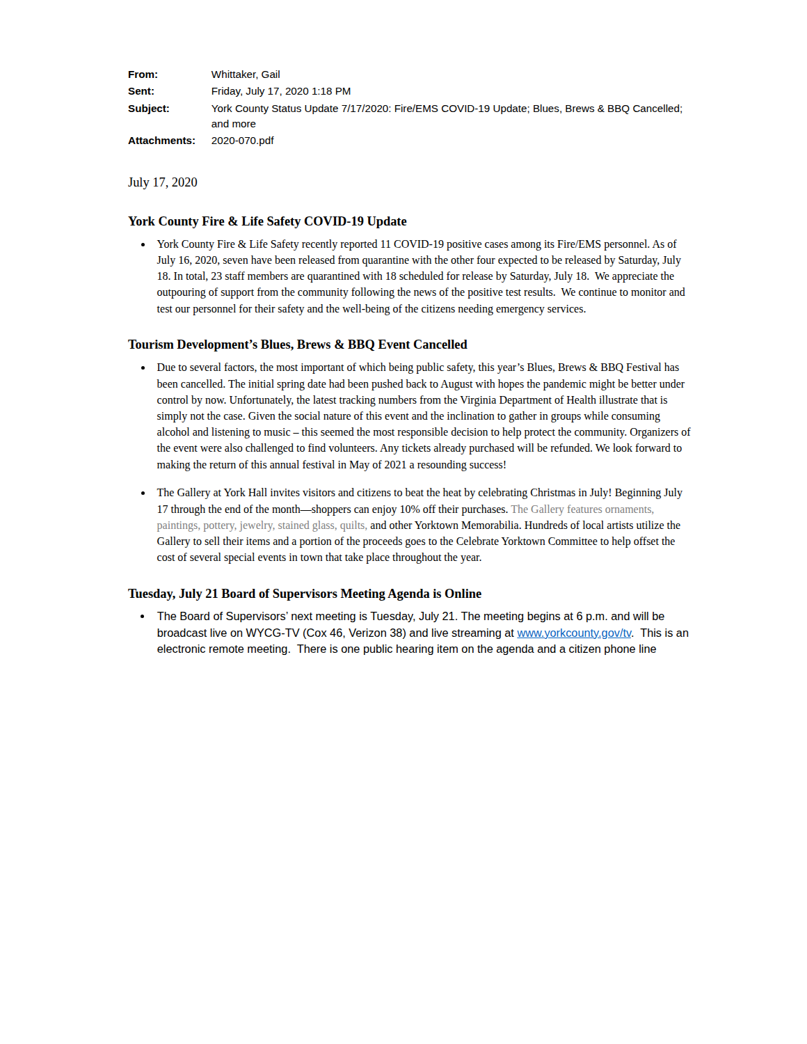| From: | Whittaker, Gail |
| Sent: | Friday, July 17, 2020 1:18 PM |
| Subject: | York County Status Update 7/17/2020: Fire/EMS COVID-19 Update; Blues, Brews & BBQ Cancelled; and more |
| Attachments: | 2020-070.pdf |
July 17, 2020
York County Fire & Life Safety COVID-19 Update
York County Fire & Life Safety recently reported 11 COVID-19 positive cases among its Fire/EMS personnel. As of July 16, 2020, seven have been released from quarantine with the other four expected to be released by Saturday, July 18. In total, 23 staff members are quarantined with 18 scheduled for release by Saturday, July 18. We appreciate the outpouring of support from the community following the news of the positive test results. We continue to monitor and test our personnel for their safety and the well-being of the citizens needing emergency services.
Tourism Development’s Blues, Brews & BBQ Event Cancelled
Due to several factors, the most important of which being public safety, this year’s Blues, Brews & BBQ Festival has been cancelled. The initial spring date had been pushed back to August with hopes the pandemic might be better under control by now. Unfortunately, the latest tracking numbers from the Virginia Department of Health illustrate that is simply not the case. Given the social nature of this event and the inclination to gather in groups while consuming alcohol and listening to music – this seemed the most responsible decision to help protect the community. Organizers of the event were also challenged to find volunteers. Any tickets already purchased will be refunded. We look forward to making the return of this annual festival in May of 2021 a resounding success!
The Gallery at York Hall invites visitors and citizens to beat the heat by celebrating Christmas in July! Beginning July 17 through the end of the month—shoppers can enjoy 10% off their purchases. The Gallery features ornaments, paintings, pottery, jewelry, stained glass, quilts, and other Yorktown Memorabilia. Hundreds of local artists utilize the Gallery to sell their items and a portion of the proceeds goes to the Celebrate Yorktown Committee to help offset the cost of several special events in town that take place throughout the year.
Tuesday, July 21 Board of Supervisors Meeting Agenda is Online
The Board of Supervisors’ next meeting is Tuesday, July 21. The meeting begins at 6 p.m. and will be broadcast live on WYCG-TV (Cox 46, Verizon 38) and live streaming at www.yorkcounty.gov/tv. This is an electronic remote meeting. There is one public hearing item on the agenda and a citizen phone line